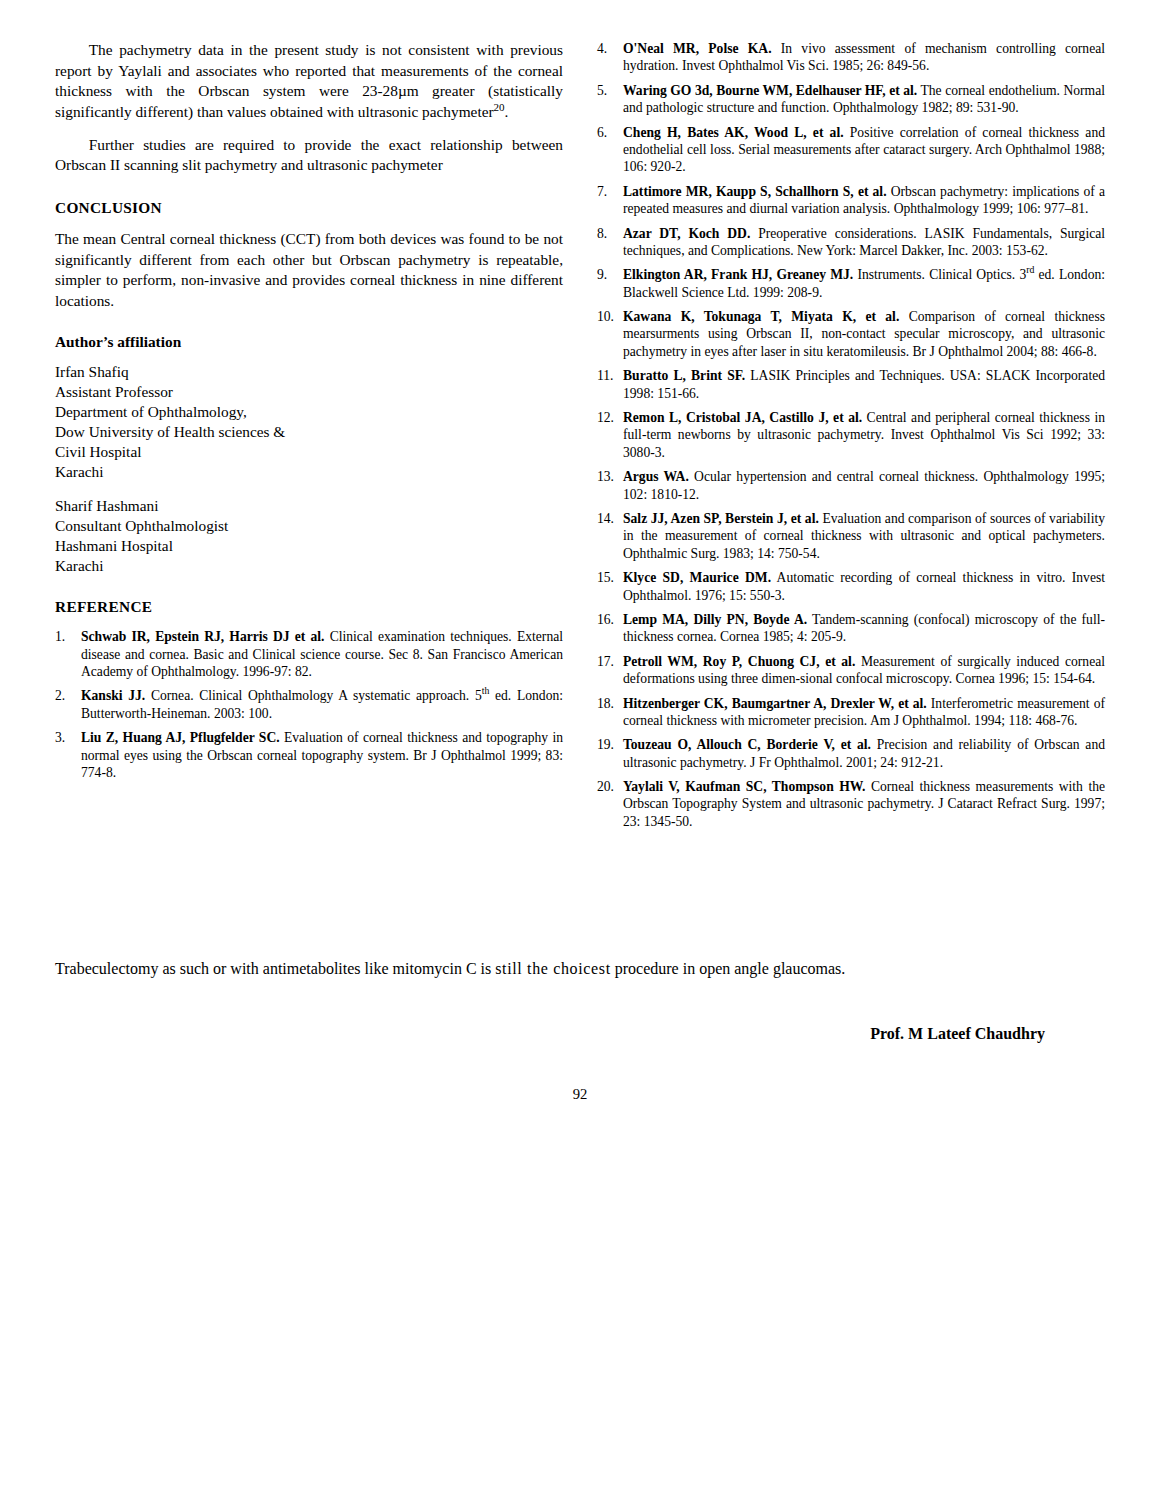The pachymetry data in the present study is not consistent with previous report by Yaylali and associates who reported that measurements of the corneal thickness with the Orbscan system were 23-28µm greater (statistically significantly different) than values obtained with ultrasonic pachymeter20.
Further studies are required to provide the exact relationship between Orbscan II scanning slit pachymetry and ultrasonic pachymeter
CONCLUSION
The mean Central corneal thickness (CCT) from both devices was found to be not significantly different from each other but Orbscan pachymetry is repeatable, simpler to perform, non-invasive and provides corneal thickness in nine different locations.
Author’s affiliation
Irfan Shafiq
Assistant Professor
Department of Ophthalmology,
Dow University of Health sciences &
Civil Hospital
Karachi
Sharif Hashmani
Consultant Ophthalmologist
Hashmani Hospital
Karachi
REFERENCE
Schwab IR, Epstein RJ, Harris DJ et al. Clinical examination techniques. External disease and cornea. Basic and Clinical science course. Sec 8. San Francisco American Academy of Ophthalmology. 1996-97: 82.
Kanski JJ. Cornea. Clinical Ophthalmology A systematic approach. 5th ed. London: Butterworth-Heineman. 2003: 100.
Liu Z, Huang AJ, Pflugfelder SC. Evaluation of corneal thickness and topography in normal eyes using the Orbscan corneal topography system. Br J Ophthalmol 1999; 83: 774-8.
O'Neal MR, Polse KA. In vivo assessment of mechanism controlling corneal hydration. Invest Ophthalmol Vis Sci. 1985; 26: 849-56.
Waring GO 3d, Bourne WM, Edelhauser HF, et al. The corneal endothelium. Normal and pathologic structure and function. Ophthalmology 1982; 89: 531-90.
Cheng H, Bates AK, Wood L, et al. Positive correlation of corneal thickness and endothelial cell loss. Serial measurements after cataract surgery. Arch Ophthalmol 1988; 106: 920-2.
Lattimore MR, Kaupp S, Schallhorn S, et al. Orbscan pachymetry: implications of a repeated measures and diurnal variation analysis. Ophthalmology 1999; 106: 977–81.
Azar DT, Koch DD. Preoperative considerations. LASIK Fundamentals, Surgical techniques, and Complications. New York: Marcel Dakker, Inc. 2003: 153-62.
Elkington AR, Frank HJ, Greaney MJ. Instruments. Clinical Optics. 3rd ed. London: Blackwell Science Ltd. 1999: 208-9.
Kawana K, Tokunaga T, Miyata K, et al. Comparison of corneal thickness mearsurments using Orbscan II, non-contact specular microscopy, and ultrasonic pachymetry in eyes after laser in situ keratomileusis. Br J Ophthalmol 2004; 88: 466-8.
Buratto L, Brint SF. LASIK Principles and Techniques. USA: SLACK Incorporated 1998: 151-66.
Remon L, Cristobal JA, Castillo J, et al. Central and peripheral corneal thickness in full-term newborns by ultrasonic pachymetry. Invest Ophthalmol Vis Sci 1992; 33: 3080-3.
Argus WA. Ocular hypertension and central corneal thickness. Ophthalmology 1995; 102: 1810-12.
Salz JJ, Azen SP, Berstein J, et al. Evaluation and comparison of sources of variability in the measurement of corneal thickness with ultrasonic and optical pachymeters. Ophthalmic Surg. 1983; 14: 750-54.
Klyce SD, Maurice DM. Automatic recording of corneal thickness in vitro. Invest Ophthalmol. 1976; 15: 550-3.
Lemp MA, Dilly PN, Boyde A. Tandem-scanning (confocal) microscopy of the full-thickness cornea. Cornea 1985; 4: 205-9.
Petroll WM, Roy P, Chuong CJ, et al. Measurement of surgically induced corneal deformations using three dimen-sional confocal microscopy. Cornea 1996; 15: 154-64.
Hitzenberger CK, Baumgartner A, Drexler W, et al. Interferometric measurement of corneal thickness with micrometer precision. Am J Ophthalmol. 1994; 118: 468-76.
Touzeau O, Allouch C, Borderie V, et al. Precision and reliability of Orbscan and ultrasonic pachymetry. J Fr Ophthalmol. 2001; 24: 912-21.
Yaylali V, Kaufman SC, Thompson HW. Corneal thickness measurements with the Orbscan Topography System and ultrasonic pachymetry. J Cataract Refract Surg. 1997; 23: 1345-50.
Trabeculectomy as such or with antimetabolites like mitomycin C is still the choicest procedure in open angle glaucomas.
Prof. M Lateef Chaudhry
92